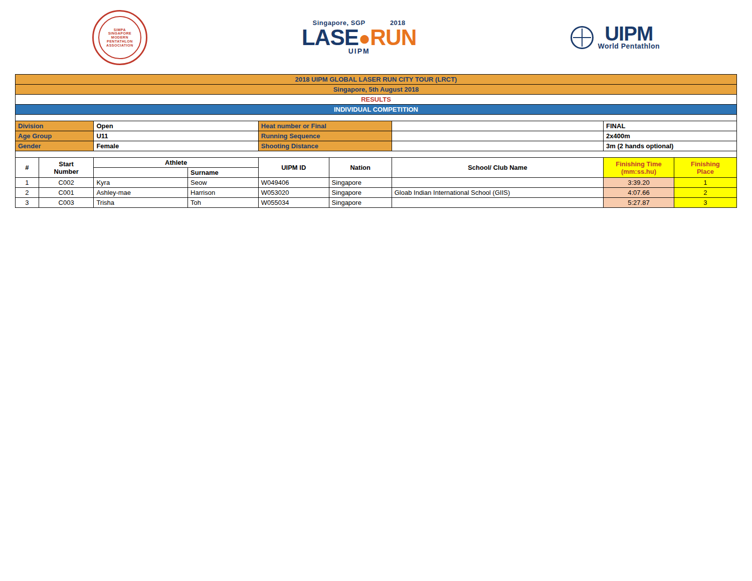SIMPA
SINGAPORE
MODERN
PENTATHLON
ASSOCIATION
Singapore, SGP 2018
LASE●RUN
UIPM
UIPM
World Pentathlon
| 2018 UIPM GLOBAL LASER RUN CITY TOUR (LRCT) |
| Singapore, 5th August 2018 |
| RESULTS |
| INDIVIDUAL COMPETITION |
| Division | Open | Heat number or Final | | FINAL |
| Age Group | U11 | Running Sequence | | 2x400m |
| Gender | Female | Shooting Distance | | 3m (2 hands optional) |
| # | Start Number | Athlete | UIPM ID | Nation | School/ Club Name | Finishing Time (mm:ss.hu) | Finishing Place |
| | Surname |
| 1 | C002 | Kyra | Seow | W049406 | Singapore | | 3:39.20 | 1 |
| 2 | C001 | Ashley-mae | Harrison | W053020 | Singapore | Gloab Indian International School (GIIS) | 4:07.66 | 2 |
| 3 | C003 | Trisha | Toh | W055034 | Singapore | | 5:27.87 | 3 |